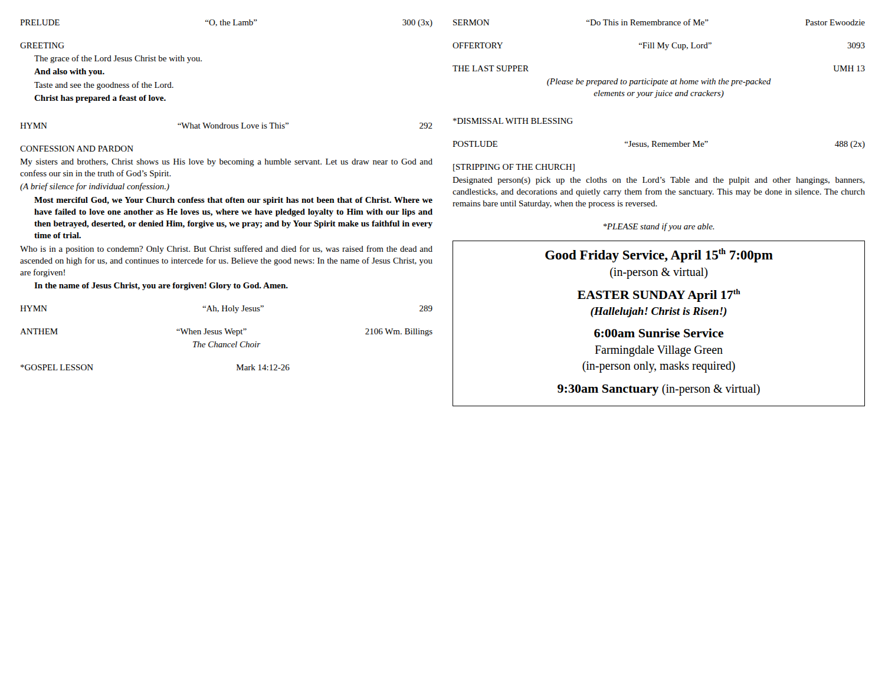PRELUDE “O, the Lamb” 300 (3x)
GREETING
The grace of the Lord Jesus Christ be with you.
And also with you.
Taste and see the goodness of the Lord.
Christ has prepared a feast of love.
HYMN “What Wondrous Love is This” 292
CONFESSION AND PARDON
My sisters and brothers, Christ shows us His love by becoming a humble servant. Let us draw near to God and confess our sin in the truth of God’s Spirit.
(A brief silence for individual confession.)
Most merciful God, we Your Church confess that often our spirit has not been that of Christ. Where we have failed to love one another as He loves us, where we have pledged loyalty to Him with our lips and then betrayed, deserted, or denied Him, forgive us, we pray; and by Your Spirit make us faithful in every time of trial.
Who is in a position to condemn? Only Christ. But Christ suffered and died for us, was raised from the dead and ascended on high for us, and continues to intercede for us. Believe the good news: In the name of Jesus Christ, you are forgiven!
In the name of Jesus Christ, you are forgiven! Glory to God. Amen.
HYMN “Ah, Holy Jesus” 289
ANTHEM “When Jesus Wept” 2106 Wm. Billings
The Chancel Choir
*GOSPEL LESSON Mark 14:12-26
SERMON “Do This in Remembrance of Me” Pastor Ewoodzie
OFFERTORY “Fill My Cup, Lord” 3093
THE LAST SUPPER UMH 13
(Please be prepared to participate at home with the pre-packed
elements or your juice and crackers)
*DISMISSAL WITH BLESSING
POSTLUDE “Jesus, Remember Me” 488 (2x)
[STRIPPING OF THE CHURCH]
Designated person(s) pick up the cloths on the Lord’s Table and the pulpit and other hangings, banners, candlesticks, and decorations and quietly carry them from the sanctuary. This may be done in silence. The church remains bare until Saturday, when the process is reversed.
*PLEASE stand if you are able.
Good Friday Service, April 15th 7:00pm
(in-person & virtual)
EASTER SUNDAY April 17th
(Hallelujah! Christ is Risen!)
6:00am Sunrise Service
Farmingdale Village Green
(in-person only, masks required)
9:30am Sanctuary (in-person & virtual)